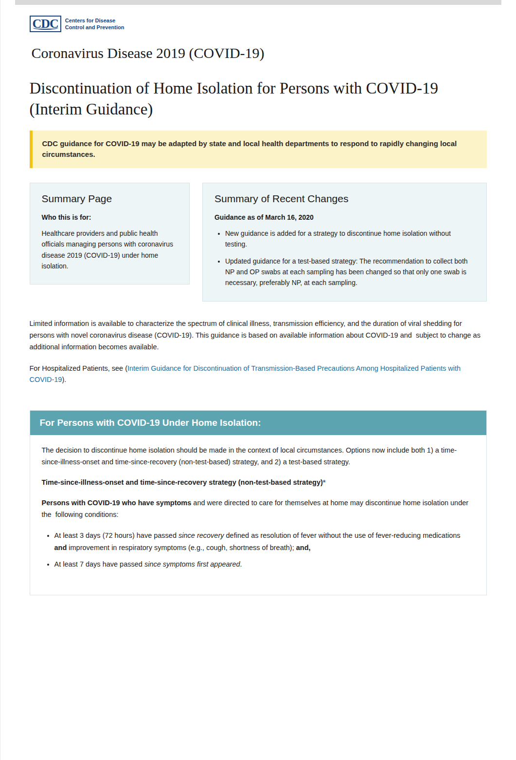CDC
Centers for Disease
Control and Prevention
Coronavirus Disease 2019 (COVID-19)
Discontinuation of Home Isolation for Persons with COVID-19 (Interim Guidance)
CDC guidance for COVID-19 may be adapted by state and local health departments to respond to rapidly changing local circumstances.
Summary Page
Who this is for:
Healthcare providers and public health officials managing persons with coronavirus disease 2019 (COVID-19) under home isolation.
Summary of Recent Changes
Guidance as of March 16, 2020
New guidance is added for a strategy to discontinue home isolation without testing.
Updated guidance for a test-based strategy: The recommendation to collect both NP and OP swabs at each sampling has been changed so that only one swab is necessary, preferably NP, at each sampling.
Limited information is available to characterize the spectrum of clinical illness, transmission efficiency, and the duration of viral shedding for persons with novel coronavirus disease (COVID-19). This guidance is based on available information about COVID-19 and subject to change as additional information becomes available.
For Hospitalized Patients, see (Interim Guidance for Discontinuation of Transmission-Based Precautions Among Hospitalized Patients with COVID-19).
For Persons with COVID-19 Under Home Isolation:
The decision to discontinue home isolation should be made in the context of local circumstances. Options now include both 1) a time-since-illness-onset and time-since-recovery (non-test-based) strategy, and 2) a test-based strategy.
Time-since-illness-onset and time-since-recovery strategy (non-test-based strategy)*
Persons with COVID-19 who have symptoms and were directed to care for themselves at home may discontinue home isolation under the following conditions:
At least 3 days (72 hours) have passed since recovery defined as resolution of fever without the use of fever-reducing medications and improvement in respiratory symptoms (e.g., cough, shortness of breath); and,
At least 7 days have passed since symptoms first appeared.